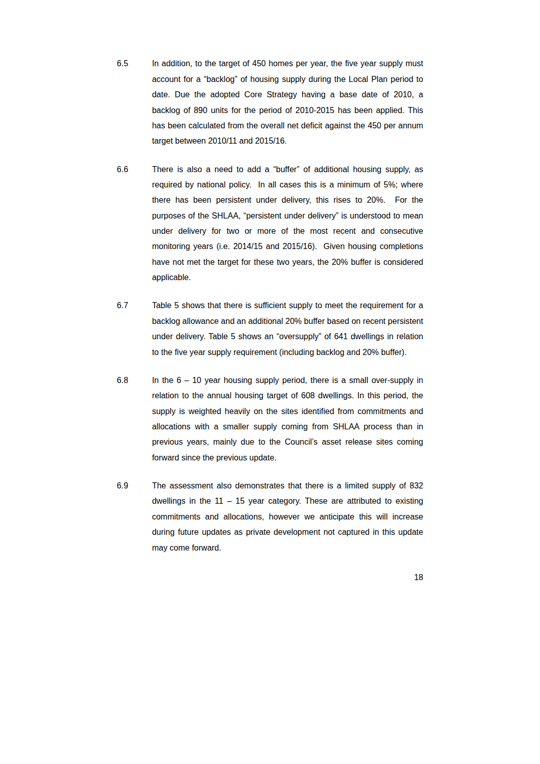6.5
In addition, to the target of 450 homes per year, the five year supply must account for a “backlog” of housing supply during the Local Plan period to date. Due the adopted Core Strategy having a base date of 2010, a backlog of 890 units for the period of 2010-2015 has been applied. This has been calculated from the overall net deficit against the 450 per annum target between 2010/11 and 2015/16.
6.6
There is also a need to add a “buffer” of additional housing supply, as required by national policy. In all cases this is a minimum of 5%; where there has been persistent under delivery, this rises to 20%. For the purposes of the SHLAA, “persistent under delivery” is understood to mean under delivery for two or more of the most recent and consecutive monitoring years (i.e. 2014/15 and 2015/16). Given housing completions have not met the target for these two years, the 20% buffer is considered applicable.
6.7
Table 5 shows that there is sufficient supply to meet the requirement for a backlog allowance and an additional 20% buffer based on recent persistent under delivery. Table 5 shows an “oversupply” of 641 dwellings in relation to the five year supply requirement (including backlog and 20% buffer).
6.8
In the 6 – 10 year housing supply period, there is a small over-supply in relation to the annual housing target of 608 dwellings. In this period, the supply is weighted heavily on the sites identified from commitments and allocations with a smaller supply coming from SHLAA process than in previous years, mainly due to the Council’s asset release sites coming forward since the previous update.
6.9
The assessment also demonstrates that there is a limited supply of 832 dwellings in the 11 – 15 year category. These are attributed to existing commitments and allocations, however we anticipate this will increase during future updates as private development not captured in this update may come forward.
18